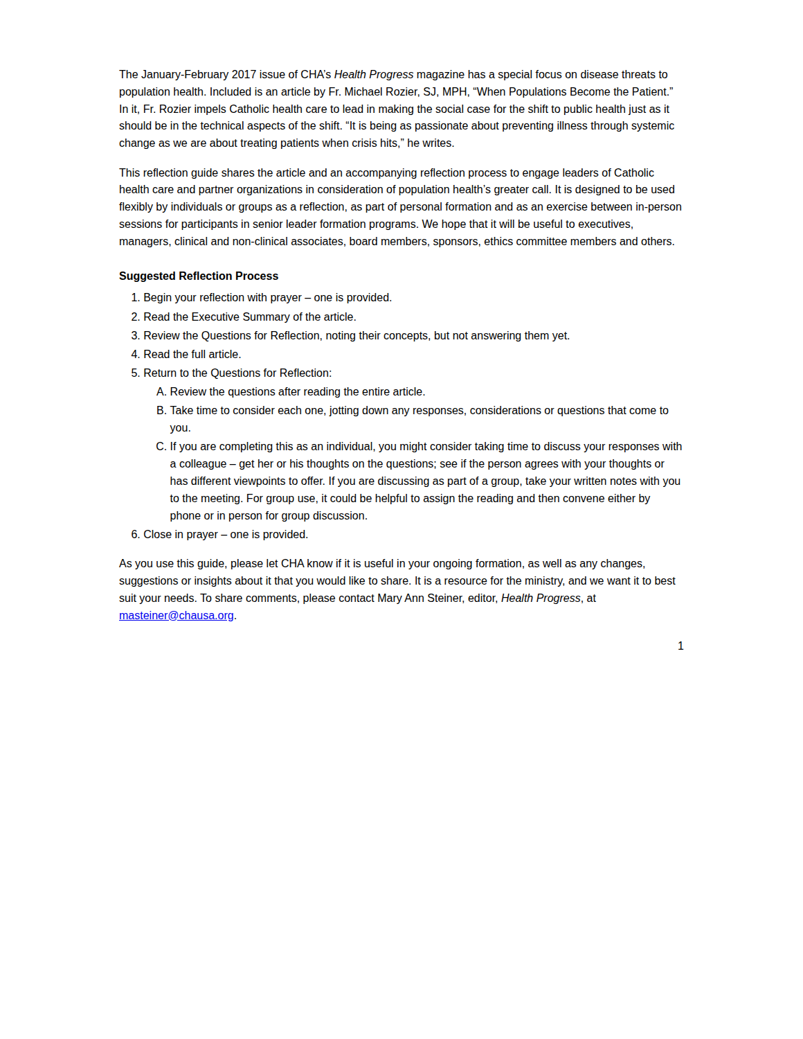The January-February 2017 issue of CHA’s Health Progress magazine has a special focus on disease threats to population health. Included is an article by Fr. Michael Rozier, SJ, MPH, “When Populations Become the Patient.” In it, Fr. Rozier impels Catholic health care to lead in making the social case for the shift to public health just as it should be in the technical aspects of the shift. “It is being as passionate about preventing illness through systemic change as we are about treating patients when crisis hits,” he writes.
This reflection guide shares the article and an accompanying reflection process to engage leaders of Catholic health care and partner organizations in consideration of population health’s greater call. It is designed to be used flexibly by individuals or groups as a reflection, as part of personal formation and as an exercise between in-person sessions for participants in senior leader formation programs. We hope that it will be useful to executives, managers, clinical and non-clinical associates, board members, sponsors, ethics committee members and others.
Suggested Reflection Process
Begin your reflection with prayer – one is provided.
Read the Executive Summary of the article.
Review the Questions for Reflection, noting their concepts, but not answering them yet.
Read the full article.
Return to the Questions for Reflection:
Review the questions after reading the entire article.
Take time to consider each one, jotting down any responses, considerations or questions that come to you.
If you are completing this as an individual, you might consider taking time to discuss your responses with a colleague – get her or his thoughts on the questions; see if the person agrees with your thoughts or has different viewpoints to offer. If you are discussing as part of a group, take your written notes with you to the meeting. For group use, it could be helpful to assign the reading and then convene either by phone or in person for group discussion.
Close in prayer – one is provided.
As you use this guide, please let CHA know if it is useful in your ongoing formation, as well as any changes, suggestions or insights about it that you would like to share. It is a resource for the ministry, and we want it to best suit your needs. To share comments, please contact Mary Ann Steiner, editor, Health Progress, at masteiner@chausa.org.
1